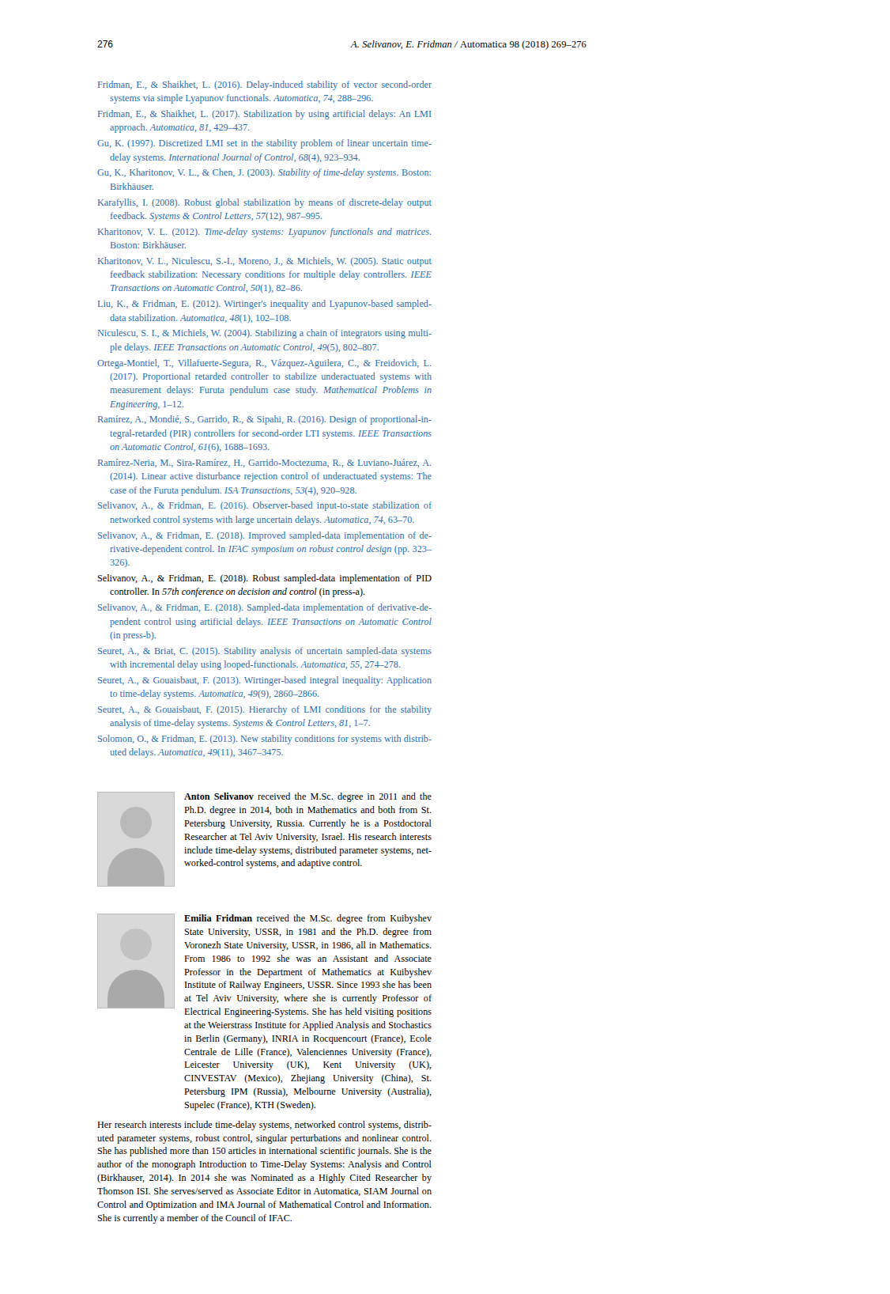276
A. Selivanov, E. Fridman / Automatica 98 (2018) 269–276
Fridman, E., & Shaikhet, L. (2016). Delay-induced stability of vector second-order systems via simple Lyapunov functionals. Automatica, 74, 288–296.
Fridman, E., & Shaikhet, L. (2017). Stabilization by using artificial delays: An LMI approach. Automatica, 81, 429–437.
Gu, K. (1997). Discretized LMI set in the stability problem of linear uncertain time-delay systems. International Journal of Control, 68(4), 923–934.
Gu, K., Kharitonov, V. L., & Chen, J. (2003). Stability of time-delay systems. Boston: Birkhäuser.
Karafyllis, I. (2008). Robust global stabilization by means of discrete-delay output feedback. Systems & Control Letters, 57(12), 987–995.
Kharitonov, V. L. (2012). Time-delay systems: Lyapunov functionals and matrices. Boston: Birkhäuser.
Kharitonov, V. L., Niculescu, S.-I., Moreno, J., & Michiels, W. (2005). Static output feedback stabilization: Necessary conditions for multiple delay controllers. IEEE Transactions on Automatic Control, 50(1), 82–86.
Liu, K., & Fridman, E. (2012). Wirtinger's inequality and Lyapunov-based sampled-data stabilization. Automatica, 48(1), 102–108.
Niculescu, S. I., & Michiels, W. (2004). Stabilizing a chain of integrators using multiple delays. IEEE Transactions on Automatic Control, 49(5), 802–807.
Ortega-Montiel, T., Villafuerte-Segura, R., Vázquez-Aguilera, C., & Freidovich, L. (2017). Proportional retarded controller to stabilize underactuated systems with measurement delays: Furuta pendulum case study. Mathematical Problems in Engineering, 1–12.
Ramírez, A., Mondié, S., Garrido, R., & Sipahi, R. (2016). Design of proportional-integral-retarded (PIR) controllers for second-order LTI systems. IEEE Transactions on Automatic Control, 61(6), 1688–1693.
Ramírez-Neria, M., Sira-Ramírez, H., Garrido-Moctezuma, R., & Luviano-Juárez, A. (2014). Linear active disturbance rejection control of underactuated systems: The case of the Furuta pendulum. ISA Transactions, 53(4), 920–928.
Selivanov, A., & Fridman, E. (2016). Observer-based input-to-state stabilization of networked control systems with large uncertain delays. Automatica, 74, 63–70.
Selivanov, A., & Fridman, E. (2018). Improved sampled-data implementation of derivative-dependent control. In IFAC symposium on robust control design (pp. 323–326).
Selivanov, A., & Fridman, E. (2018). Robust sampled-data implementation of PID controller. In 57th conference on decision and control (in press-a).
Selivanov, A., & Fridman, E. (2018). Sampled-data implementation of derivative-dependent control using artificial delays. IEEE Transactions on Automatic Control (in press-b).
Seuret, A., & Briat, C. (2015). Stability analysis of uncertain sampled-data systems with incremental delay using looped-functionals. Automatica, 55, 274–278.
Seuret, A., & Gouaisbaut, F. (2013). Wirtinger-based integral inequality: Application to time-delay systems. Automatica, 49(9), 2860–2866.
Seuret, A., & Gouaisbaut, F. (2015). Hierarchy of LMI conditions for the stability analysis of time-delay systems. Systems & Control Letters, 81, 1–7.
Solomon, O., & Fridman, E. (2013). New stability conditions for systems with distributed delays. Automatica, 49(11), 3467–3475.
Anton Selivanov received the M.Sc. degree in 2011 and the Ph.D. degree in 2014, both in Mathematics and both from St. Petersburg University, Russia. Currently he is a Postdoctoral Researcher at Tel Aviv University, Israel. His research interests include time-delay systems, distributed parameter systems, networked-control systems, and adaptive control.
Emilia Fridman received the M.Sc. degree from Kuibyshev State University, USSR, in 1981 and the Ph.D. degree from Voronezh State University, USSR, in 1986, all in Mathematics. From 1986 to 1992 she was an Assistant and Associate Professor in the Department of Mathematics at Kuibyshev Institute of Railway Engineers, USSR. Since 1993 she has been at Tel Aviv University, where she is currently Professor of Electrical Engineering-Systems. She has held visiting positions at the Weierstrass Institute for Applied Analysis and Stochastics in Berlin (Germany), INRIA in Rocquencourt (France), Ecole Centrale de Lille (France), Valenciennes University (France), Leicester University (UK), Kent University (UK), CINVESTAV (Mexico), Zhejiang University (China), St. Petersburg IPM (Russia), Melbourne University (Australia), Supelec (France), KTH (Sweden).
Her research interests include time-delay systems, networked control systems, distributed parameter systems, robust control, singular perturbations and nonlinear control. She has published more than 150 articles in international scientific journals. She is the author of the monograph Introduction to Time-Delay Systems: Analysis and Control (Birkhauser, 2014). In 2014 she was Nominated as a Highly Cited Researcher by Thomson ISI. She serves/served as Associate Editor in Automatica, SIAM Journal on Control and Optimization and IMA Journal of Mathematical Control and Information. She is currently a member of the Council of IFAC.